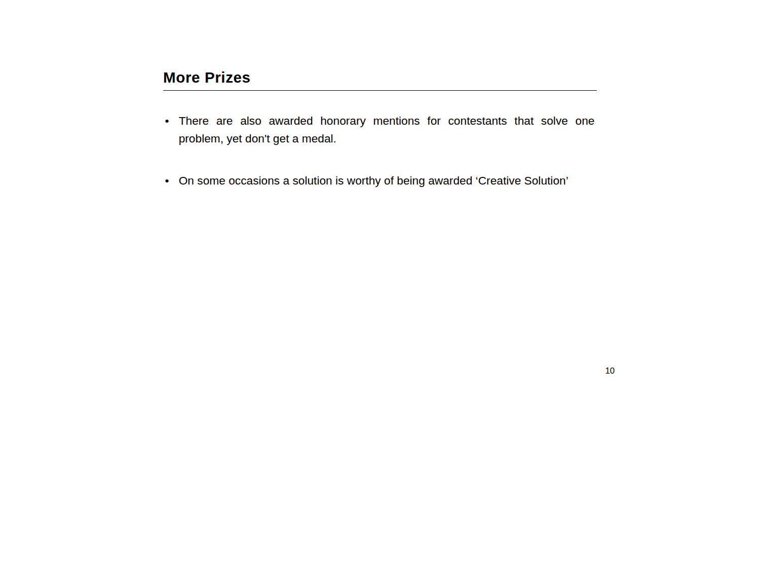More Prizes
There are also awarded honorary mentions for contestants that solve one problem, yet don't get a medal.
On some occasions a solution is worthy of being awarded ‘Creative Solution’
10